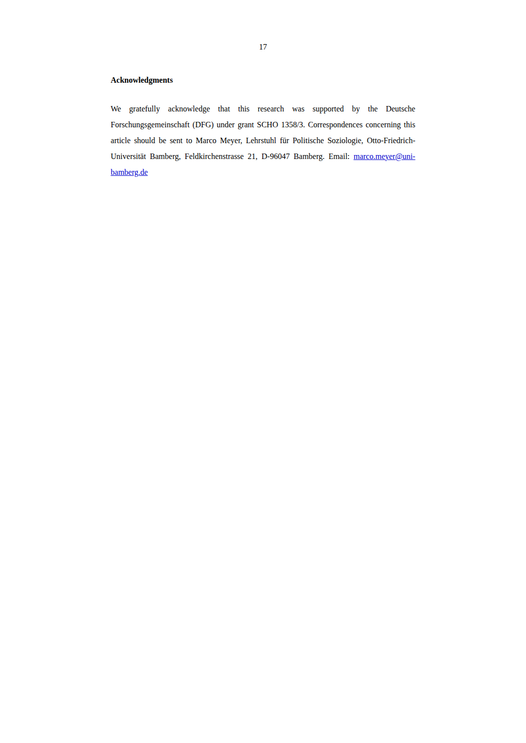17
Acknowledgments
We gratefully acknowledge that this research was supported by the Deutsche Forschungsgemeinschaft (DFG) under grant SCHO 1358/3. Correspondences concerning this article should be sent to Marco Meyer, Lehrstuhl für Politische Soziologie, Otto-Friedrich-Universität Bamberg, Feldkirchenstrasse 21, D-96047 Bamberg. Email: marco.meyer@uni-bamberg.de